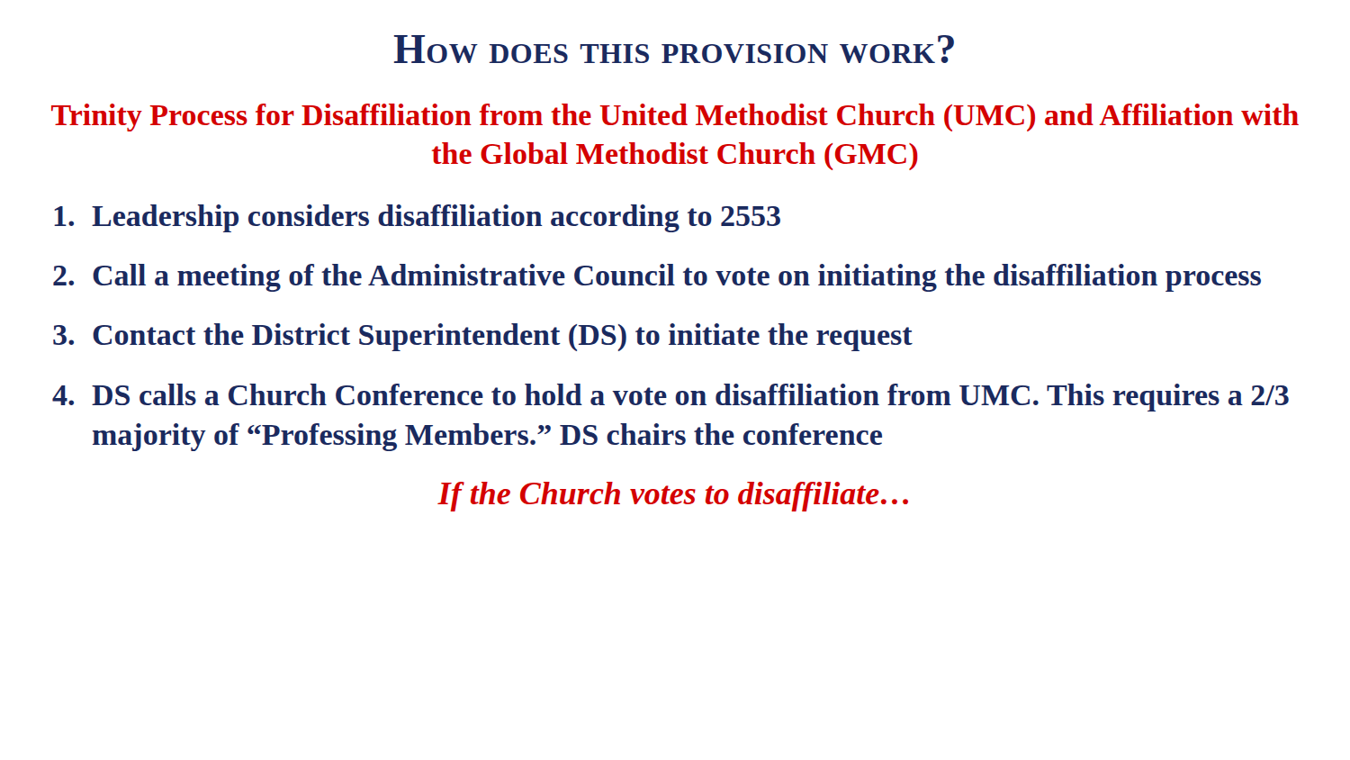How does this provision work?
Trinity Process for Disaffiliation from the United Methodist Church (UMC) and Affiliation with the Global Methodist Church (GMC)
Leadership considers disaffiliation according to 2553
Call a meeting of the Administrative Council to vote on initiating the disaffiliation process
Contact the District Superintendent (DS) to initiate the request
DS calls a Church Conference to hold a vote on disaffiliation from UMC. This requires a 2/3 majority of “Professing Members.” DS chairs the conference
If the Church votes to disaffiliate…